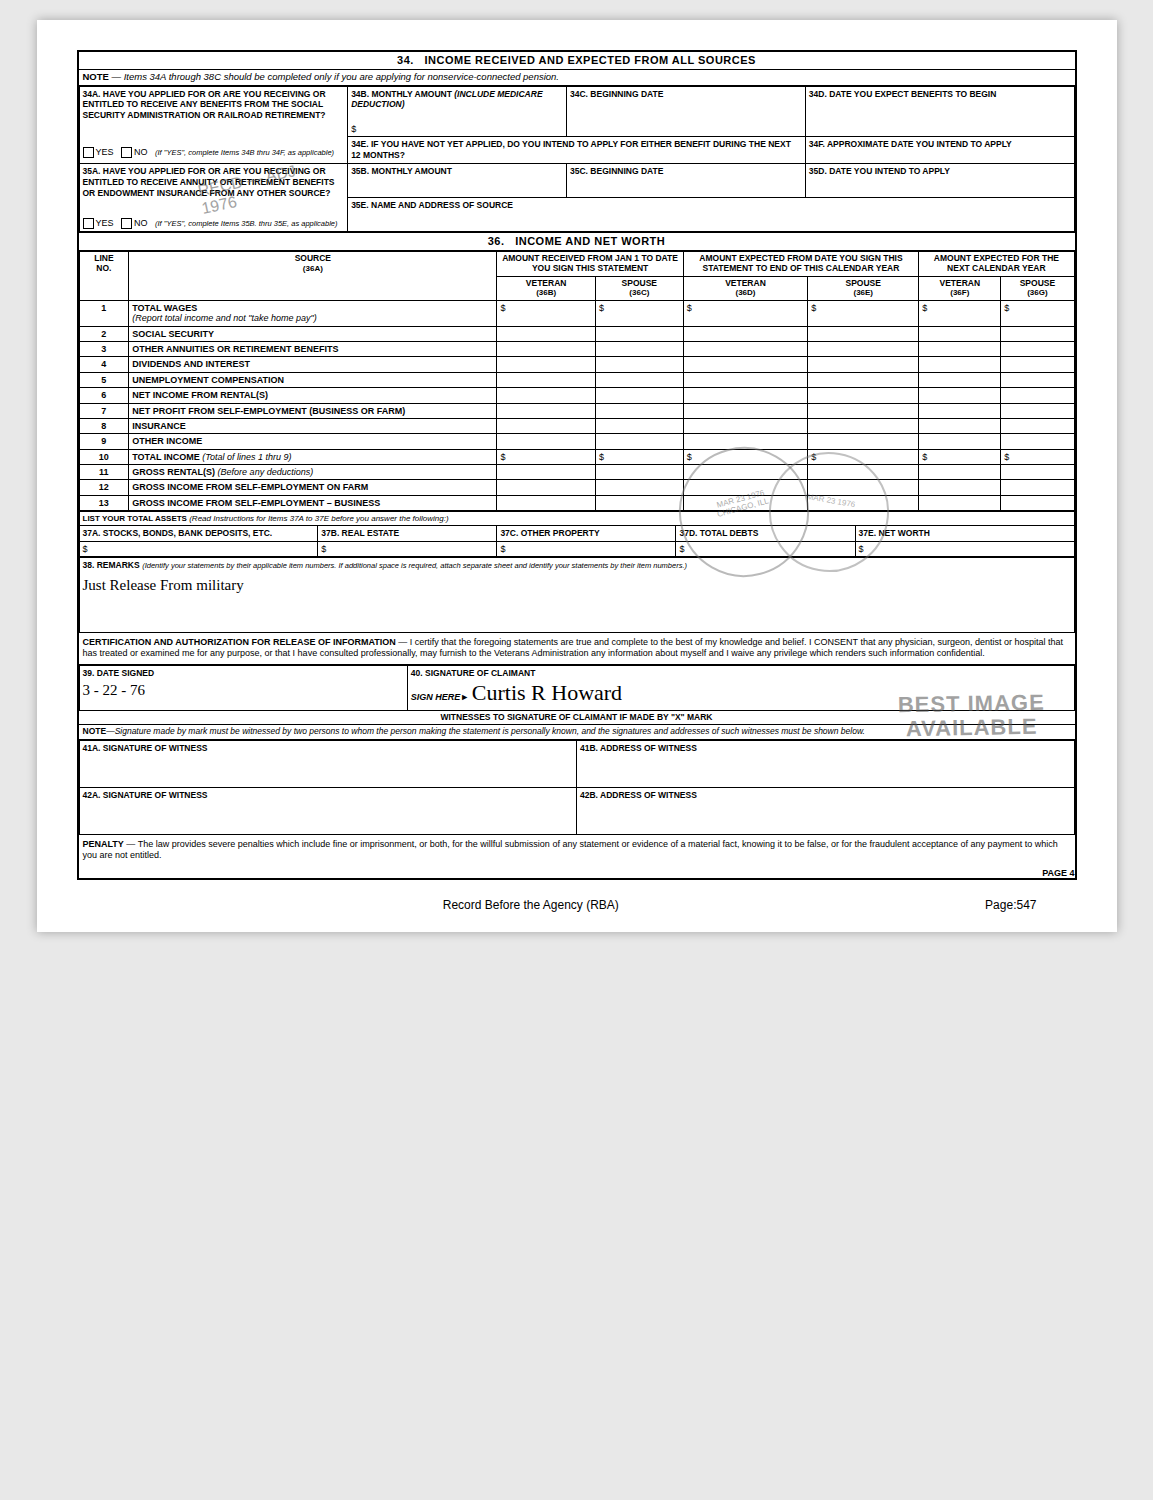34. INCOME RECEIVED AND EXPECTED FROM ALL SOURCES
NOTE — Items 34A through 38C should be completed only if you are applying for nonservice-connected pension.
| 34A. Have you applied for or are you receiving or entitled to receive any benefits from the Social Security Administration or Railroad Retirement? YES NO (If "YES", complete Items 34B thru 34F, as applicable) | 34B. Monthly amount (Include Medicare deduction) $ | 34C. Beginning date | 34D. Date you expect benefits to begin |
| 34E. If you have not yet applied, do you intend to apply for either benefit during the next 12 months? | 34F. Approximate date you intend to apply |
| 35A. Have you applied for or are you receiving or entitled to receive annuity or retirement benefits or endowment insurance from any other source? YES NO (If "YES", complete Items 35B. thru 35E, as applicable) | 35B. Monthly amount | 35C. Beginning date | 35D. Date you intend to apply |
| 35E. Name and address of source |
36. INCOME AND NET WORTH
| LINE NO. | SOURCE (36A) | AMOUNT RECEIVED FROM JAN 1 TO DATE YOU SIGN THIS STATEMENT | AMOUNT EXPECTED FROM DATE YOU SIGN THIS STATEMENT TO END OF THIS CALENDAR YEAR | AMOUNT EXPECTED FOR THE NEXT CALENDAR YEAR |
| VETERAN (36B) | SPOUSE (36C) | VETERAN (36D) | SPOUSE (36E) | VETERAN (36F) | SPOUSE (36G) |
| 1 | TOTAL WAGES (Report total income and not "take home pay") | $ | $ | $ | $ | $ | $ |
| 2 | SOCIAL SECURITY | | | | | | |
| 3 | OTHER ANNUITIES OR RETIREMENT BENEFITS | | | | | | |
| 4 | DIVIDENDS AND INTEREST | | | | | | |
| 5 | UNEMPLOYMENT COMPENSATION | | | | | | |
| 6 | NET INCOME FROM RENTAL(S) | | | | | | |
| 7 | NET PROFIT FROM SELF-EMPLOYMENT (BUSINESS OR FARM) | | | | | | |
| 8 | INSURANCE | | | | | | |
| 9 | OTHER INCOME | | | | | | |
| 10 | TOTAL INCOME (Total of lines 1 thru 9) | $ | $ | $ | $ | $ | $ |
| 11 | GROSS RENTAL(S) (Before any deductions) | | | | | | |
| 12 | GROSS INCOME FROM SELF-EMPLOYMENT ON FARM | | | | | | |
| 13 | GROSS INCOME FROM SELF-EMPLOYMENT – BUSINESS | | | | | | |
| LIST YOUR TOTAL ASSETS (Read Instructions for Items 37A to 37E before you answer the following:) |
| 37A. Stocks, bonds, bank deposits, etc. | 37B. Real estate | 37C. Other property | 37D. Total debts | 37E. Net worth |
| $ | $ | $ | $ | $ |
| 38. Remarks (Identify your statements by their applicable item numbers. If additional space is required, attach separate sheet and identify your statements by their item numbers.) Just Release From military |
CERTIFICATION AND AUTHORIZATION FOR RELEASE OF INFORMATION — I certify that the foregoing statements are true and complete to the best of my knowledge and belief. I CONSENT that any physician, surgeon, dentist or hospital that has treated or examined me for any purpose, or that I have consulted professionally, may furnish to the Veterans Administration any information about myself and I waive any privilege which renders such information confidential.
| 39. Date signed 3 - 22 - 76 | 40. Signature of claimant SIGN HERE► Curtis R Howard |
WITNESSES TO SIGNATURE OF CLAIMANT IF MADE BY "X" MARK
NOTE—Signature made by mark must be witnessed by two persons to whom the person making the statement is personally known, and the signatures and addresses of such witnesses must be shown below.
| 41A. Signature of witness | 41B. Address of witness |
| 42A. Signature of witness | 42B. Address of witness |
PENALTY — The law provides severe penalties which include fine or imprisonment, or both, for the willful submission of any statement or evidence of a material fact, knowing it to be false, or for the fraudulent acceptance of any payment to which you are not entitled.
PAGE 4
RECD — ADJ
1976
MAR 23 1976
CHICAGO, ILL
MAR 23 1976
BEST IMAGE
AVAILABLE
Record Before the Agency (RBA) Page:547